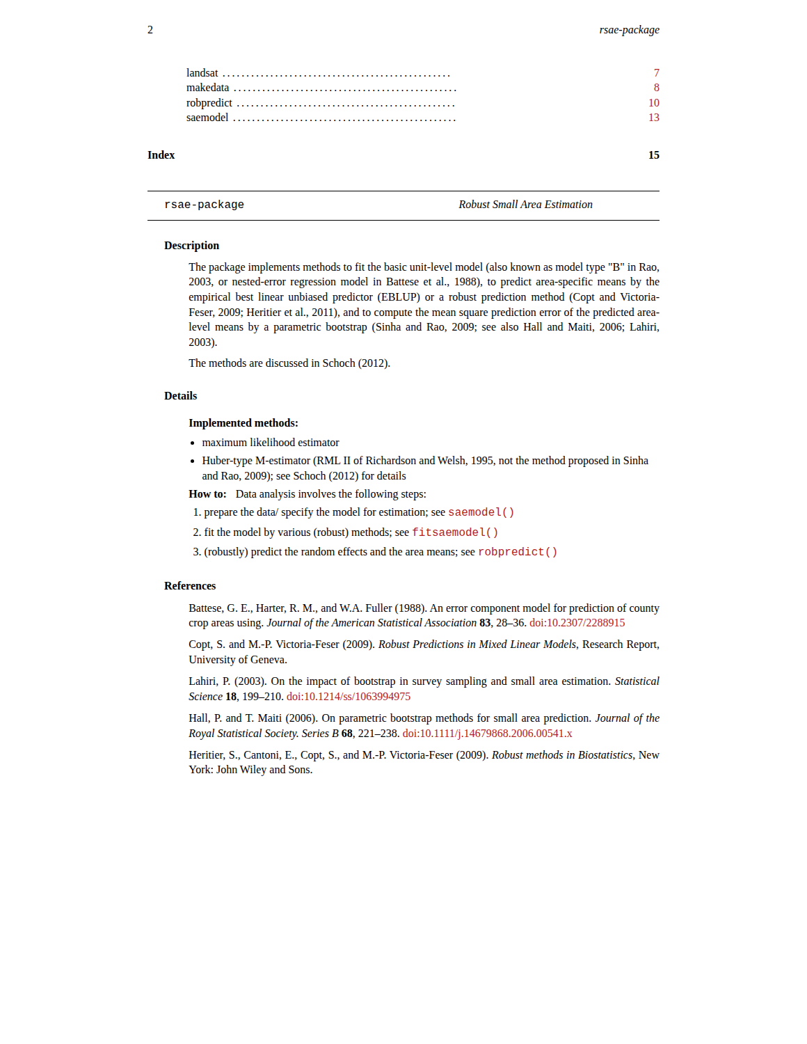2 rsae-package
landsat................................................ 7
makedata............................................... 8
robpredict.............................................. 10
saemodel............................................... 13
Index 15
rsae-package Robust Small Area Estimation
Description
The package implements methods to fit the basic unit-level model (also known as model type "B" in Rao, 2003, or nested-error regression model in Battese et al., 1988), to predict area-specific means by the empirical best linear unbiased predictor (EBLUP) or a robust prediction method (Copt and Victoria-Feser, 2009; Heritier et al., 2011), and to compute the mean square prediction error of the predicted area-level means by a parametric bootstrap (Sinha and Rao, 2009; see also Hall and Maiti, 2006; Lahiri, 2003).
The methods are discussed in Schoch (2012).
Details
Implemented methods:
maximum likelihood estimator
Huber-type M-estimator (RML II of Richardson and Welsh, 1995, not the method proposed in Sinha and Rao, 2009); see Schoch (2012) for details
How to: Data analysis involves the following steps:
prepare the data/ specify the model for estimation; see saemodel()
fit the model by various (robust) methods; see fitsaemodel()
(robustly) predict the random effects and the area means; see robpredict()
References
Battese, G. E., Harter, R. M., and W.A. Fuller (1988). An error component model for prediction of county crop areas using. Journal of the American Statistical Association 83, 28–36. doi:10.2307/2288915
Copt, S. and M.-P. Victoria-Feser (2009). Robust Predictions in Mixed Linear Models, Research Report, University of Geneva.
Lahiri, P. (2003). On the impact of bootstrap in survey sampling and small area estimation. Statistical Science 18, 199–210. doi:10.1214/ss/1063994975
Hall, P. and T. Maiti (2006). On parametric bootstrap methods for small area prediction. Journal of the Royal Statistical Society. Series B 68, 221–238. doi:10.1111/j.14679868.2006.00541.x
Heritier, S., Cantoni, E., Copt, S., and M.-P. Victoria-Feser (2009). Robust methods in Biostatistics, New York: John Wiley and Sons.